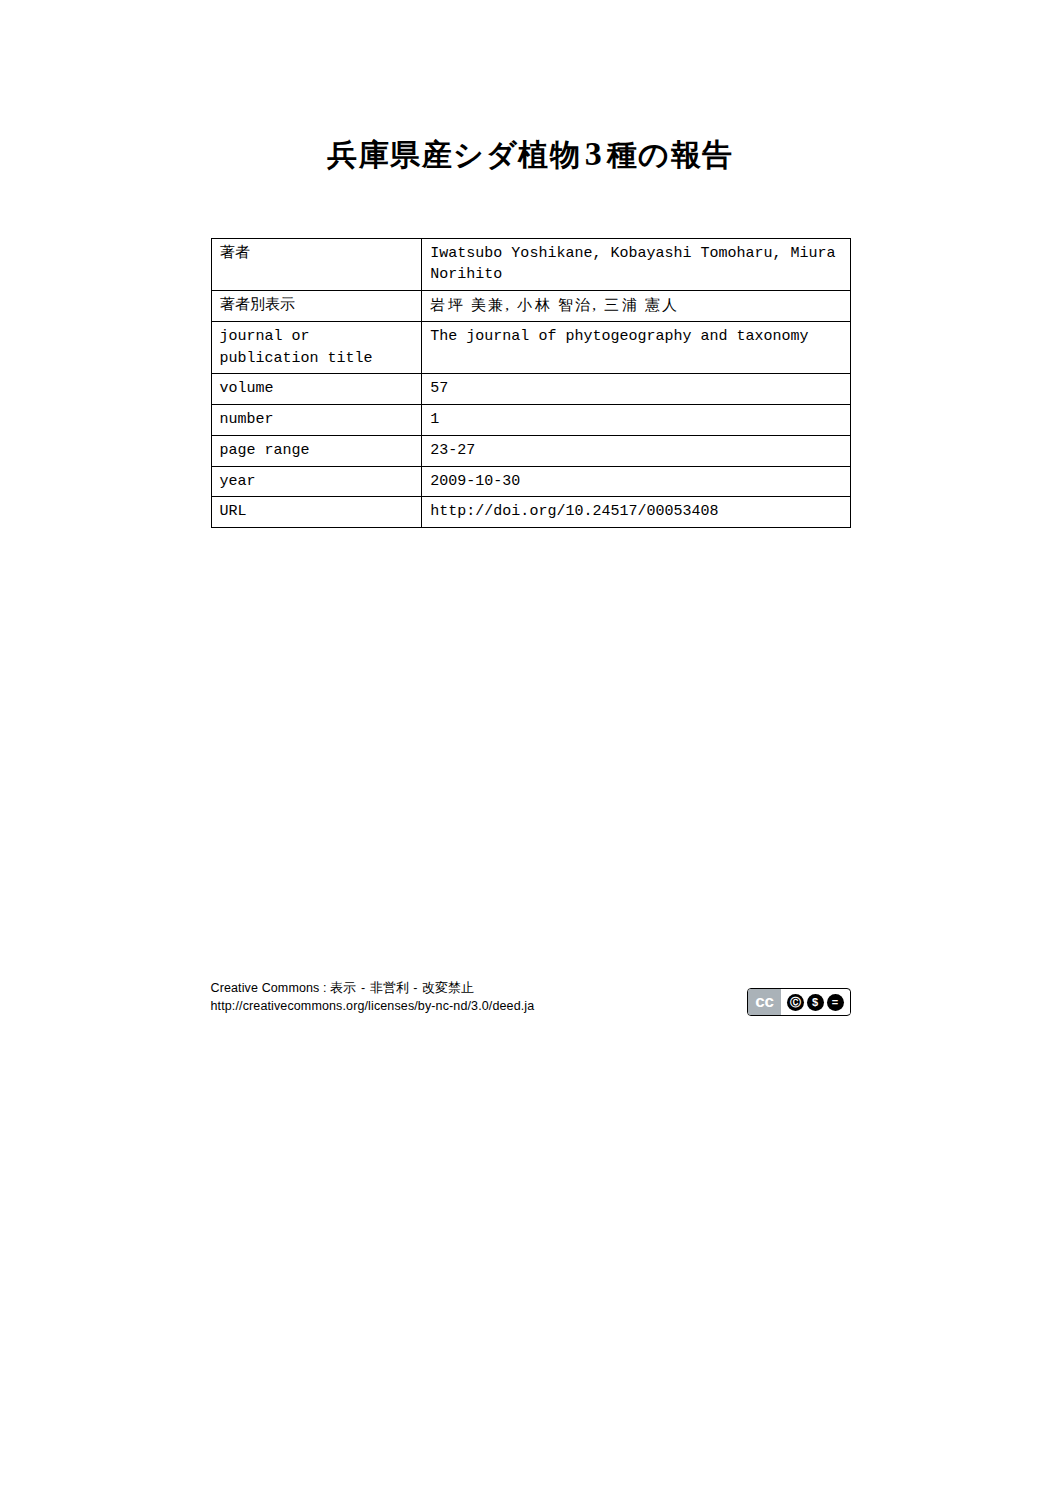兵庫県産シダ植物3種の報告
| 著者 | Iwatsubo Yoshikane, Kobayashi Tomoharu, Miura Norihito |
| 著者別表示 | 岩坪 美兼, 小林 智治, 三浦 憲人 |
| journal or publication title | The journal of phytogeography and taxonomy |
| volume | 57 |
| number | 1 |
| page range | 23-27 |
| year | 2009-10-30 |
| URL | http://doi.org/10.24517/00053408 |
Creative Commons : 表示-非営利-改変禁止
http://creativecommons.org/licenses/by-nc-nd/3.0/deed.ja
cc Ⓒ$=